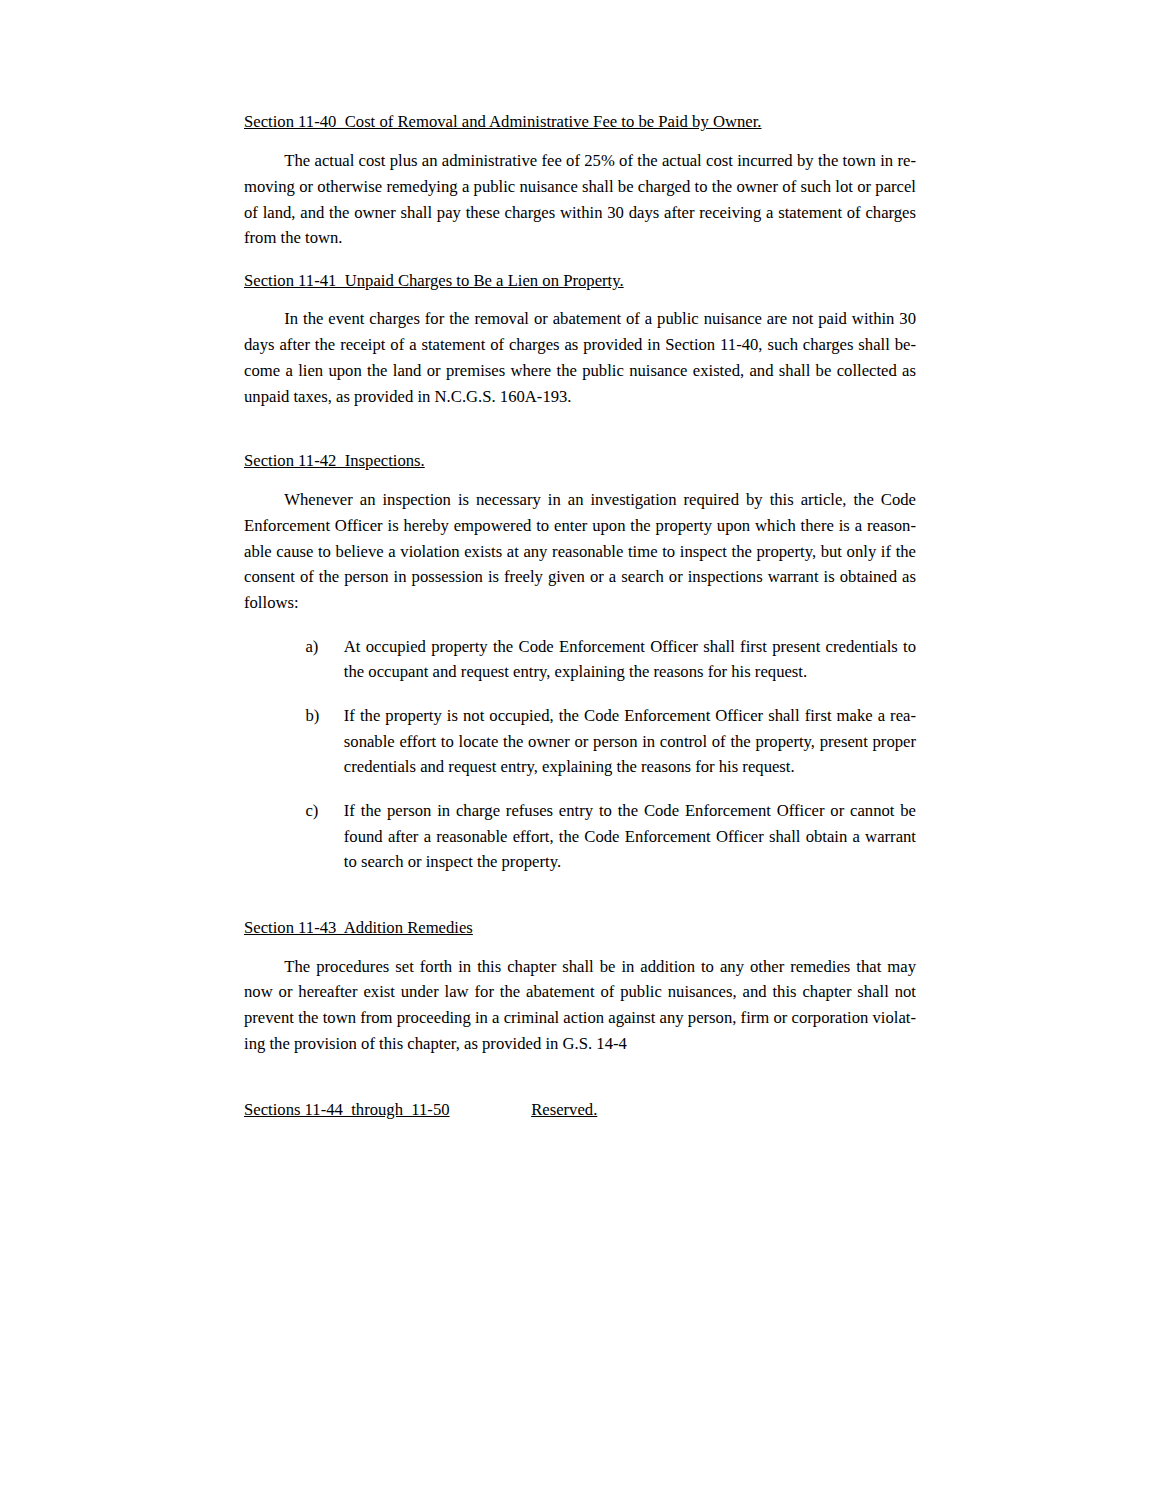Section 11-40 Cost of Removal and Administrative Fee to be Paid by Owner.
The actual cost plus an administrative fee of 25% of the actual cost incurred by the town in removing or otherwise remedying a public nuisance shall be charged to the owner of such lot or parcel of land, and the owner shall pay these charges within 30 days after receiving a statement of charges from the town.
Section 11-41 Unpaid Charges to Be a Lien on Property.
In the event charges for the removal or abatement of a public nuisance are not paid within 30 days after the receipt of a statement of charges as provided in Section 11-40, such charges shall become a lien upon the land or premises where the public nuisance existed, and shall be collected as unpaid taxes, as provided in N.C.G.S. 160A-193.
Section 11-42 Inspections.
Whenever an inspection is necessary in an investigation required by this article, the Code Enforcement Officer is hereby empowered to enter upon the property upon which there is a reasonable cause to believe a violation exists at any reasonable time to inspect the property, but only if the consent of the person in possession is freely given or a search or inspections warrant is obtained as follows:
a) At occupied property the Code Enforcement Officer shall first present credentials to the occupant and request entry, explaining the reasons for his request.
b) If the property is not occupied, the Code Enforcement Officer shall first make a reasonable effort to locate the owner or person in control of the property, present proper credentials and request entry, explaining the reasons for his request.
c) If the person in charge refuses entry to the Code Enforcement Officer or cannot be found after a reasonable effort, the Code Enforcement Officer shall obtain a warrant to search or inspect the property.
Section 11-43 Addition Remedies
The procedures set forth in this chapter shall be in addition to any other remedies that may now or hereafter exist under law for the abatement of public nuisances, and this chapter shall not prevent the town from proceeding in a criminal action against any person, firm or corporation violating the provision of this chapter, as provided in G.S. 14-4
Sections 11-44 through 11-50 Reserved.